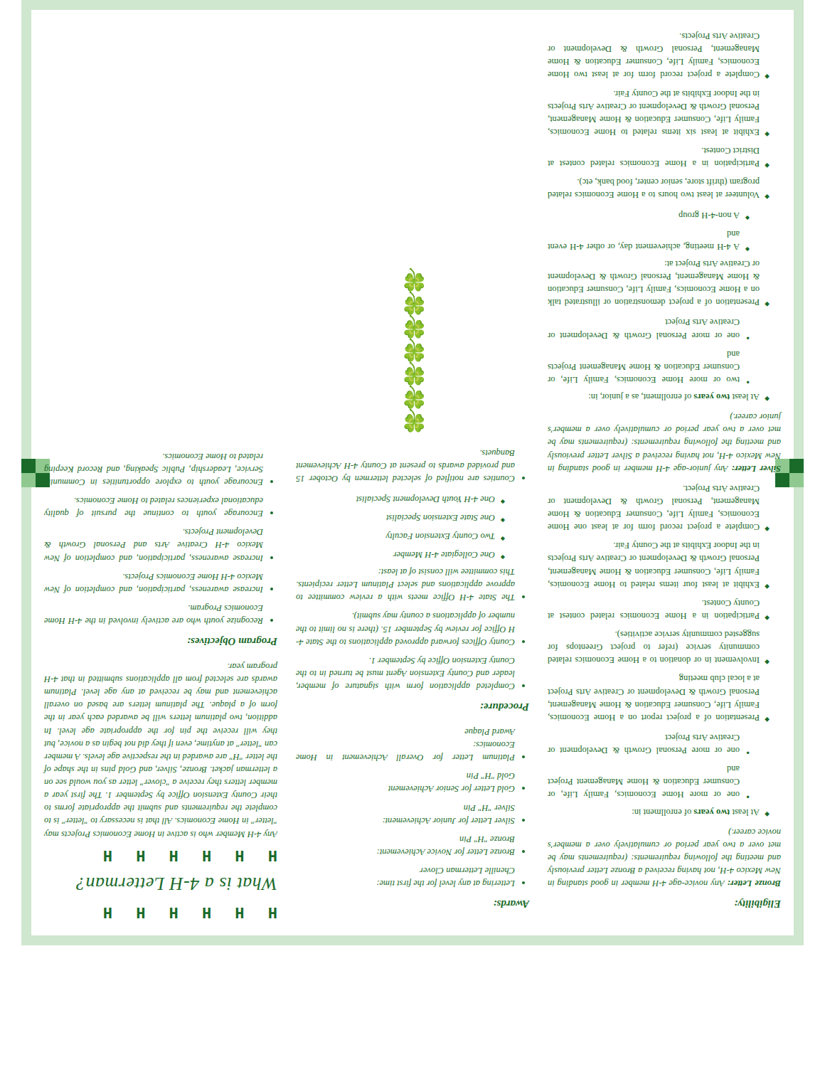Eligibility:
Bronze Letter: Any novice-age 4-H member in good standing in New Mexico 4-H, not having received a Bronze Letter previously and meeting the following requirements: (requirements may be met over a two year period or cumulatively over a member's novice career.)
At least two years of enrollment in:
one or more Home Economics, Family Life, or Consumer Education & Home Management Project and
one or more Personal Growth & Development or Creative Arts Project
Presentation of a project report on a Home Economics, Family Life, Consumer Education & Home Management, Personal Growth & Development or Creative Arts Project at a local club meeting
Involvement in or donation to a Home Economics related community service (refer to project Greentops for suggested community service activities).
Participation in a Home Economics related contest at County Contest.
Exhibit at least four items related to Home Economics, Family Life, Consumer Education & Home Management, Personal Growth & Development or Creative Arts Projects in the Indoor Exhibits at the County Fair.
Complete a project record form for at least one Home Economics, Family Life, Consumer Education & Home Management, Personal Growth & Development or Creative Arts Project.
Silver Letter: Any junior-age 4-H member in good standing in New Mexico 4-H, not having received a Silver Letter previously and meeting the following requirements: (requirements may be met over a two year period or cumulatively over a member's junior career.)
At least two years of enrollment, as a junior, in:
two or more Home Economics, Family Life, or Consumer Education & Home Management Projects and
one or more Personal Growth & Development or Creative Arts Project
Presentation of a project demonstration or illustrated talk on a Home Economics, Family Life, Consumer Education & Home Management, Personal Growth & Development or Creative Arts Project at:
A 4-H meeting, achievement day, or other 4-H event and
A non-4-H group
Volunteer at least two hours to a Home Economics related program (thrift store, senior center, food bank, etc).
Participation in a Home Economics related contest at District Contest.
Exhibit at least six items related to Home Economics, Family Life, Consumer Education & Home Management, Personal Growth & Development or Creative Arts Projects in the Indoor Exhibits at the County Fair.
Complete a project record form for at least two Home Economics, Family Life, Consumer Education & Home Management, Personal Growth & Development or Creative Arts Projects.
Awards:
Lettering at any level for the first time:
Chenille Letterman Clover
Bronze Letter for Novice Achievement:
Bronze "H" Pin
Silver Letter for Junior Achievement:
Silver "H" Pin
Gold Letter for Senior Achievement
Gold "H" Pin
Platinum Letter for Overall Achievement in Home Economics:
Award Plaque
Procedure:
Completed application form with signature of member, leader and County Extension Agent must be turned in to the County Extension Office by September 1.
County Offices forward approved applications to the State 4-H Office for review by September 15. (there is no limit to the number of applications a county may submit).
The State 4-H Office meets with a review committee to approve applications and select Platinum Letter recipients. This committee will consist of at least:
One Collegiate 4-H Member
Two County Extension Faculty
One State Extension Specialist
One 4-H Youth Development Specialist
Counties are notified of selected lettermen by October 15 and provided awards to present at County 4-H Achievement Banquets.
🍀
🍀
🍀
🍀
🍀
🍀
🍀
H H H H H H
What is a 4-H Letterman?
H H H H H H
Any 4-H Member who is active in Home Economics Projects may "letter" in Home Economics. All that is necessary to "letter" is to complete the requirements and submit the appropriate forms to their County Extension Office by September 1. The first year a member letters they receive a "clover" letter as you would see on a letterman jacket. Bronze, Silver, and Gold pins in the shape of the letter "H" are awarded in the respective age levels. A member can "letter" at anytime, even if they did not begin as a novice, but they will receive the pin for the appropriate age level. In addition, two platinum letters will be awarded each year in the form of a plaque. The platinum letters are based on overall achievement and may be received at any age level. Platinum awards are selected from all applications submitted in that 4-H program year.
Program Objectives:
Recognize youth who are actively involved in the 4-H Home Economics Program.
Increase awareness, participation, and completion of New Mexico 4-H Home Economics Projects.
Increase awareness, participation, and completion of New Mexico 4-H Creative Arts and Personal Growth & Development Projects.
Encourage youth to continue the pursuit of quality educational experiences related to Home Economics.
Encourage youth to explore opportunities in Community Service, Leadership, Public Speaking, and Record Keeping related to Home Economics.